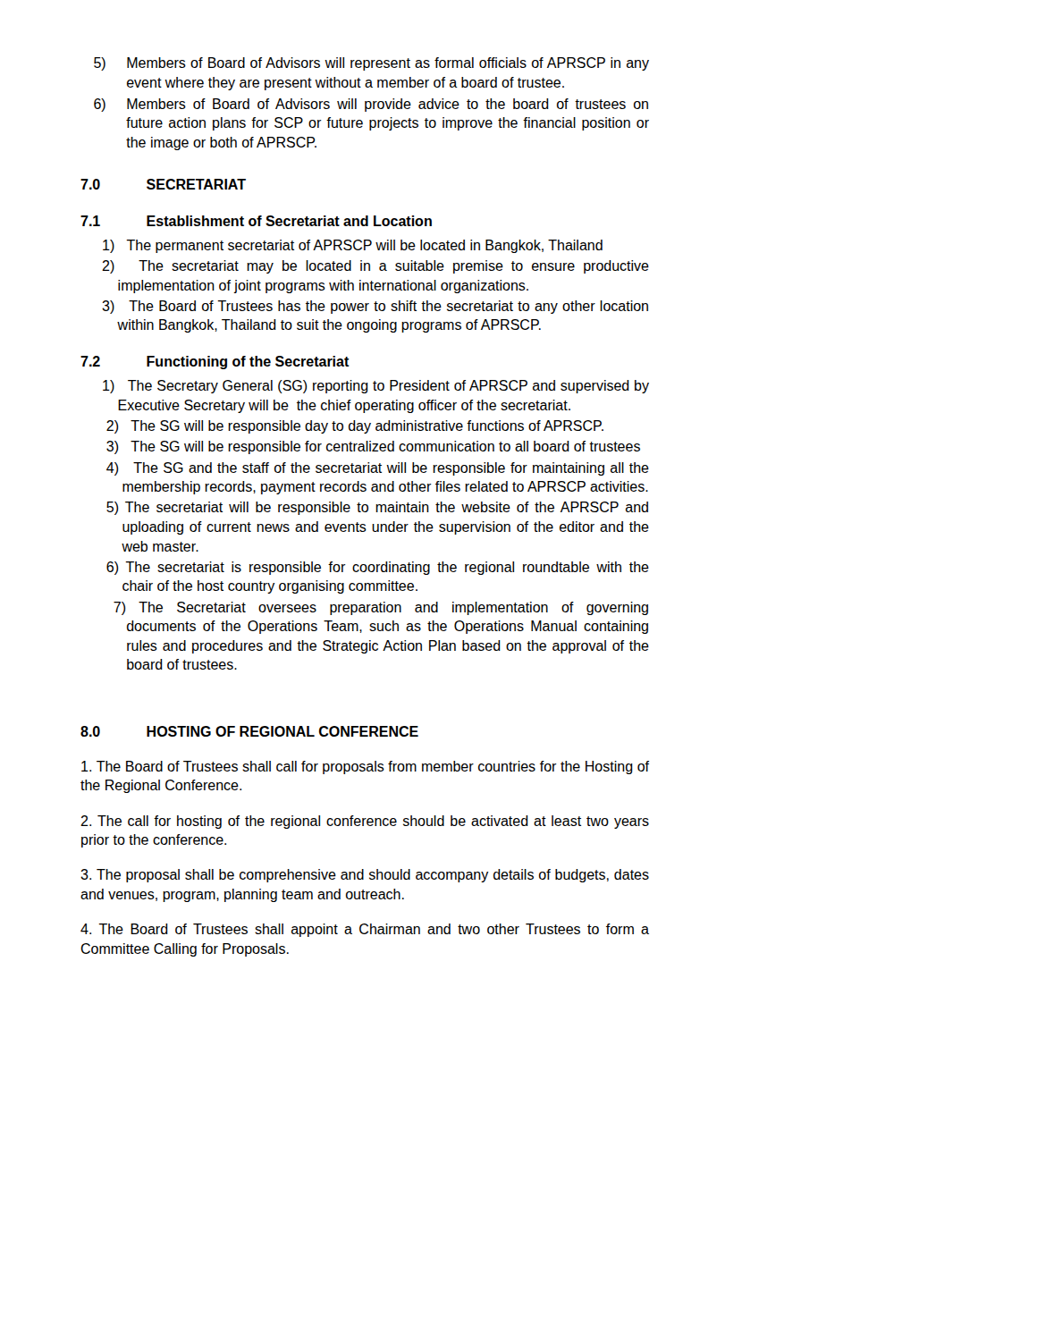5) Members of Board of Advisors will represent as formal officials of APRSCP in any event where they are present without a member of a board of trustee.
6) Members of Board of Advisors will provide advice to the board of trustees on future action plans for SCP or future projects to improve the financial position or the image or both of APRSCP.
7.0 SECRETARIAT
7.1 Establishment of Secretariat and Location
1) The permanent secretariat of APRSCP will be located in Bangkok, Thailand
2) The secretariat may be located in a suitable premise to ensure productive implementation of joint programs with international organizations.
3) The Board of Trustees has the power to shift the secretariat to any other location within Bangkok, Thailand to suit the ongoing programs of APRSCP.
7.2 Functioning of the Secretariat
1) The Secretary General (SG) reporting to President of APRSCP and supervised by Executive Secretary will be the chief operating officer of the secretariat.
2) The SG will be responsible day to day administrative functions of APRSCP.
3) The SG will be responsible for centralized communication to all board of trustees
4) The SG and the staff of the secretariat will be responsible for maintaining all the membership records, payment records and other files related to APRSCP activities.
5) The secretariat will be responsible to maintain the website of the APRSCP and uploading of current news and events under the supervision of the editor and the web master.
6) The secretariat is responsible for coordinating the regional roundtable with the chair of the host country organising committee.
7) The Secretariat oversees preparation and implementation of governing documents of the Operations Team, such as the Operations Manual containing rules and procedures and the Strategic Action Plan based on the approval of the board of trustees.
8.0 HOSTING OF REGIONAL CONFERENCE
1. The Board of Trustees shall call for proposals from member countries for the Hosting of the Regional Conference.
2. The call for hosting of the regional conference should be activated at least two years prior to the conference.
3. The proposal shall be comprehensive and should accompany details of budgets, dates and venues, program, planning team and outreach.
4. The Board of Trustees shall appoint a Chairman and two other Trustees to form a Committee Calling for Proposals.